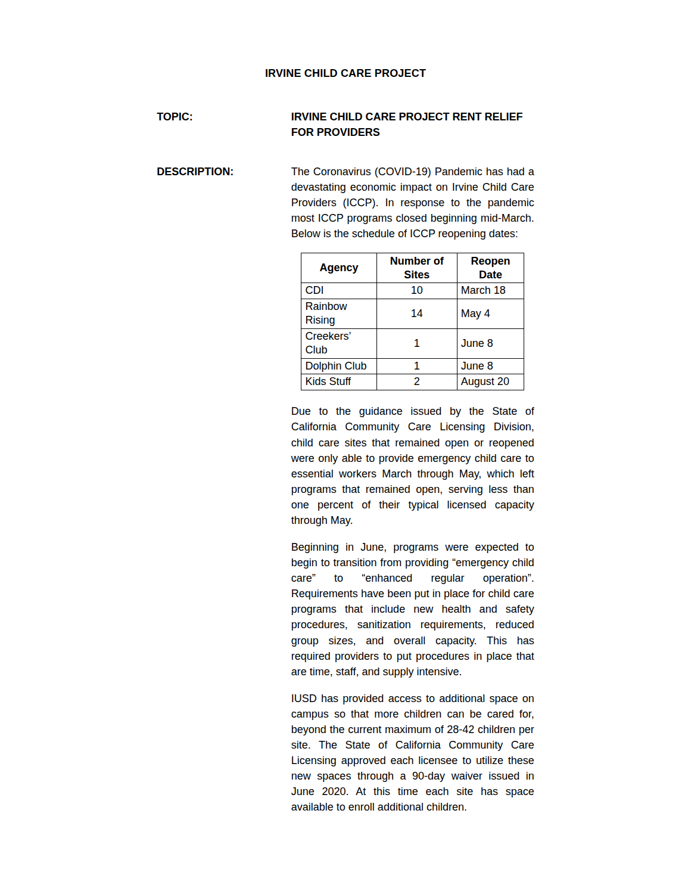IRVINE CHILD CARE PROJECT
TOPIC:
IRVINE CHILD CARE PROJECT RENT RELIEF FOR PROVIDERS
DESCRIPTION:
The Coronavirus (COVID-19) Pandemic has had a devastating economic impact on Irvine Child Care Providers (ICCP). In response to the pandemic most ICCP programs closed beginning mid-March. Below is the schedule of ICCP reopening dates:
| Agency | Number of Sites | Reopen Date |
| --- | --- | --- |
| CDI | 10 | March 18 |
| Rainbow Rising | 14 | May 4 |
| Creekers’ Club | 1 | June 8 |
| Dolphin Club | 1 | June 8 |
| Kids Stuff | 2 | August 20 |
Due to the guidance issued by the State of California Community Care Licensing Division, child care sites that remained open or reopened were only able to provide emergency child care to essential workers March through May, which left programs that remained open, serving less than one percent of their typical licensed capacity through May.
Beginning in June, programs were expected to begin to transition from providing “emergency child care” to “enhanced regular operation”. Requirements have been put in place for child care programs that include new health and safety procedures, sanitization requirements, reduced group sizes, and overall capacity. This has required providers to put procedures in place that are time, staff, and supply intensive.
IUSD has provided access to additional space on campus so that more children can be cared for, beyond the current maximum of 28-42 children per site. The State of California Community Care Licensing approved each licensee to utilize these new spaces through a 90-day waiver issued in June 2020. At this time each site has space available to enroll additional children.